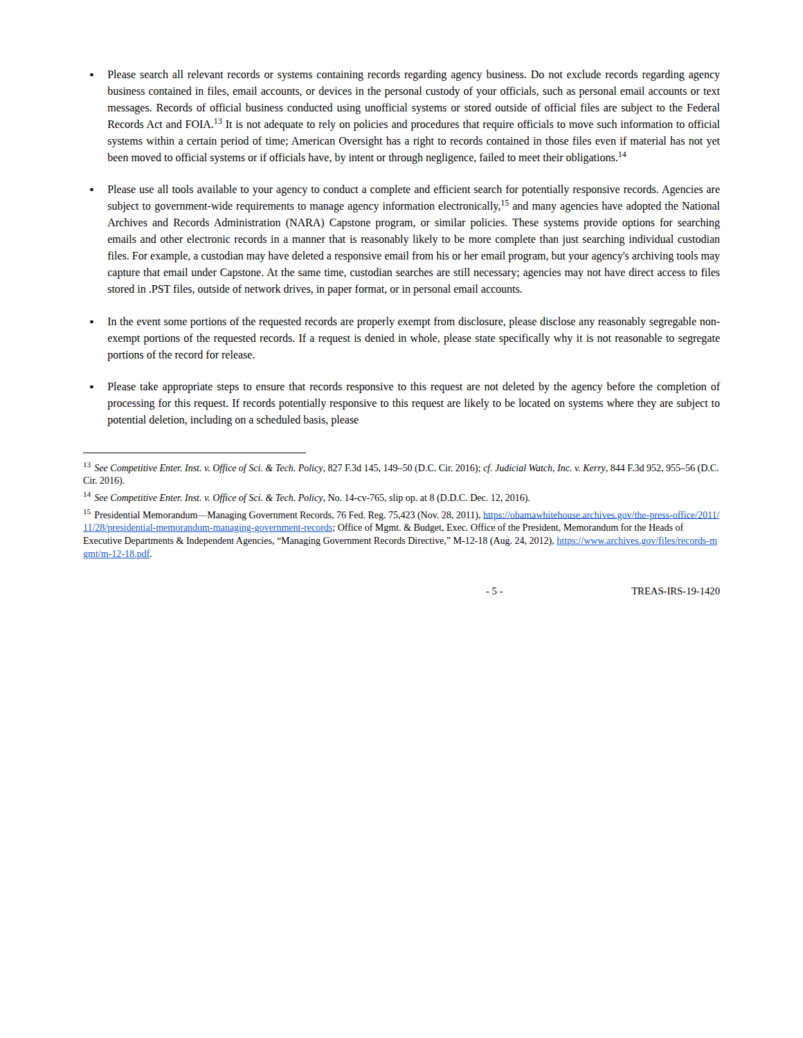Please search all relevant records or systems containing records regarding agency business. Do not exclude records regarding agency business contained in files, email accounts, or devices in the personal custody of your officials, such as personal email accounts or text messages. Records of official business conducted using unofficial systems or stored outside of official files are subject to the Federal Records Act and FOIA.13 It is not adequate to rely on policies and procedures that require officials to move such information to official systems within a certain period of time; American Oversight has a right to records contained in those files even if material has not yet been moved to official systems or if officials have, by intent or through negligence, failed to meet their obligations.14
Please use all tools available to your agency to conduct a complete and efficient search for potentially responsive records. Agencies are subject to government-wide requirements to manage agency information electronically,15 and many agencies have adopted the National Archives and Records Administration (NARA) Capstone program, or similar policies. These systems provide options for searching emails and other electronic records in a manner that is reasonably likely to be more complete than just searching individual custodian files. For example, a custodian may have deleted a responsive email from his or her email program, but your agency's archiving tools may capture that email under Capstone. At the same time, custodian searches are still necessary; agencies may not have direct access to files stored in .PST files, outside of network drives, in paper format, or in personal email accounts.
In the event some portions of the requested records are properly exempt from disclosure, please disclose any reasonably segregable non-exempt portions of the requested records. If a request is denied in whole, please state specifically why it is not reasonable to segregate portions of the record for release.
Please take appropriate steps to ensure that records responsive to this request are not deleted by the agency before the completion of processing for this request. If records potentially responsive to this request are likely to be located on systems where they are subject to potential deletion, including on a scheduled basis, please
13 See Competitive Enter. Inst. v. Office of Sci. & Tech. Policy, 827 F.3d 145, 149–50 (D.C. Cir. 2016); cf. Judicial Watch, Inc. v. Kerry, 844 F.3d 952, 955–56 (D.C. Cir. 2016).
14 See Competitive Enter. Inst. v. Office of Sci. & Tech. Policy, No. 14-cv-765, slip op. at 8 (D.D.C. Dec. 12, 2016).
15 Presidential Memorandum—Managing Government Records, 76 Fed. Reg. 75,423 (Nov. 28, 2011), https://obamawhitehouse.archives.gov/the-press-office/2011/11/28/presidential-memorandum-managing-government-records; Office of Mgmt. & Budget, Exec. Office of the President, Memorandum for the Heads of Executive Departments & Independent Agencies, “Managing Government Records Directive,” M-12-18 (Aug. 24, 2012), https://www.archives.gov/files/records-mgmt/m-12-18.pdf.
- 5 - TREAS-IRS-19-1420